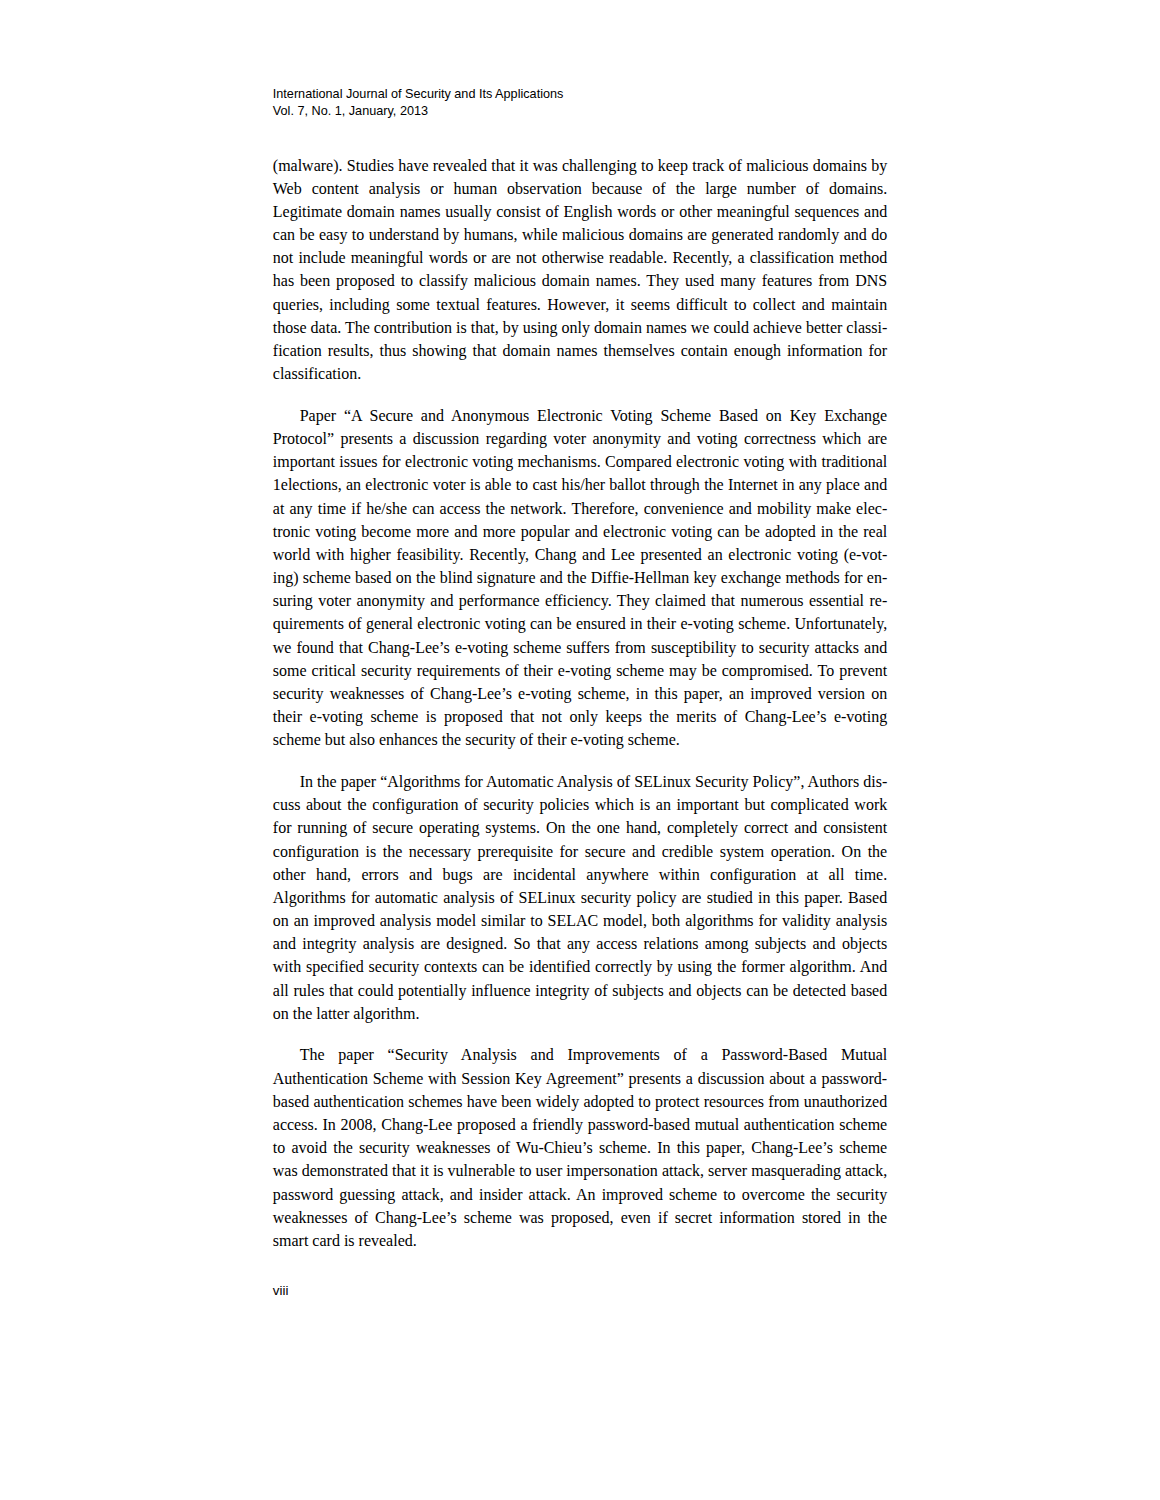International Journal of Security and Its Applications Vol. 7, No. 1, January, 2013
(malware). Studies have revealed that it was challenging to keep track of malicious domains by Web content analysis or human observation because of the large number of domains. Legitimate domain names usually consist of English words or other meaningful sequences and can be easy to understand by humans, while malicious domains are generated randomly and do not include meaningful words or are not otherwise readable. Recently, a classification method has been proposed to classify malicious domain names. They used many features from DNS queries, including some textual features. However, it seems difficult to collect and maintain those data. The contribution is that, by using only domain names we could achieve better classification results, thus showing that domain names themselves contain enough information for classification.
Paper “A Secure and Anonymous Electronic Voting Scheme Based on Key Exchange Protocol” presents a discussion regarding voter anonymity and voting correctness which are important issues for electronic voting mechanisms. Compared electronic voting with traditional 1elections, an electronic voter is able to cast his/her ballot through the Internet in any place and at any time if he/she can access the network. Therefore, convenience and mobility make electronic voting become more and more popular and electronic voting can be adopted in the real world with higher feasibility. Recently, Chang and Lee presented an electronic voting (e-voting) scheme based on the blind signature and the Diffie-Hellman key exchange methods for ensuring voter anonymity and performance efficiency. They claimed that numerous essential requirements of general electronic voting can be ensured in their e-voting scheme. Unfortunately, we found that Chang-Lee’s e-voting scheme suffers from susceptibility to security attacks and some critical security requirements of their e-voting scheme may be compromised. To prevent security weaknesses of Chang-Lee’s e-voting scheme, in this paper, an improved version on their e-voting scheme is proposed that not only keeps the merits of Chang-Lee’s e-voting scheme but also enhances the security of their e-voting scheme.
In the paper “Algorithms for Automatic Analysis of SELinux Security Policy”, Authors discuss about the configuration of security policies which is an important but complicated work for running of secure operating systems. On the one hand, completely correct and consistent configuration is the necessary prerequisite for secure and credible system operation. On the other hand, errors and bugs are incidental anywhere within configuration at all time. Algorithms for automatic analysis of SELinux security policy are studied in this paper. Based on an improved analysis model similar to SELAC model, both algorithms for validity analysis and integrity analysis are designed. So that any access relations among subjects and objects with specified security contexts can be identified correctly by using the former algorithm. And all rules that could potentially influence integrity of subjects and objects can be detected based on the latter algorithm.
The paper “Security Analysis and Improvements of a Password-Based Mutual Authentication Scheme with Session Key Agreement” presents a discussion about a password-based authentication schemes have been widely adopted to protect resources from unauthorized access. In 2008, Chang-Lee proposed a friendly password-based mutual authentication scheme to avoid the security weaknesses of Wu-Chieu’s scheme. In this paper, Chang-Lee’s scheme was demonstrated that it is vulnerable to user impersonation attack, server masquerading attack, password guessing attack, and insider attack. An improved scheme to overcome the security weaknesses of Chang-Lee’s scheme was proposed, even if secret information stored in the smart card is revealed.
viii